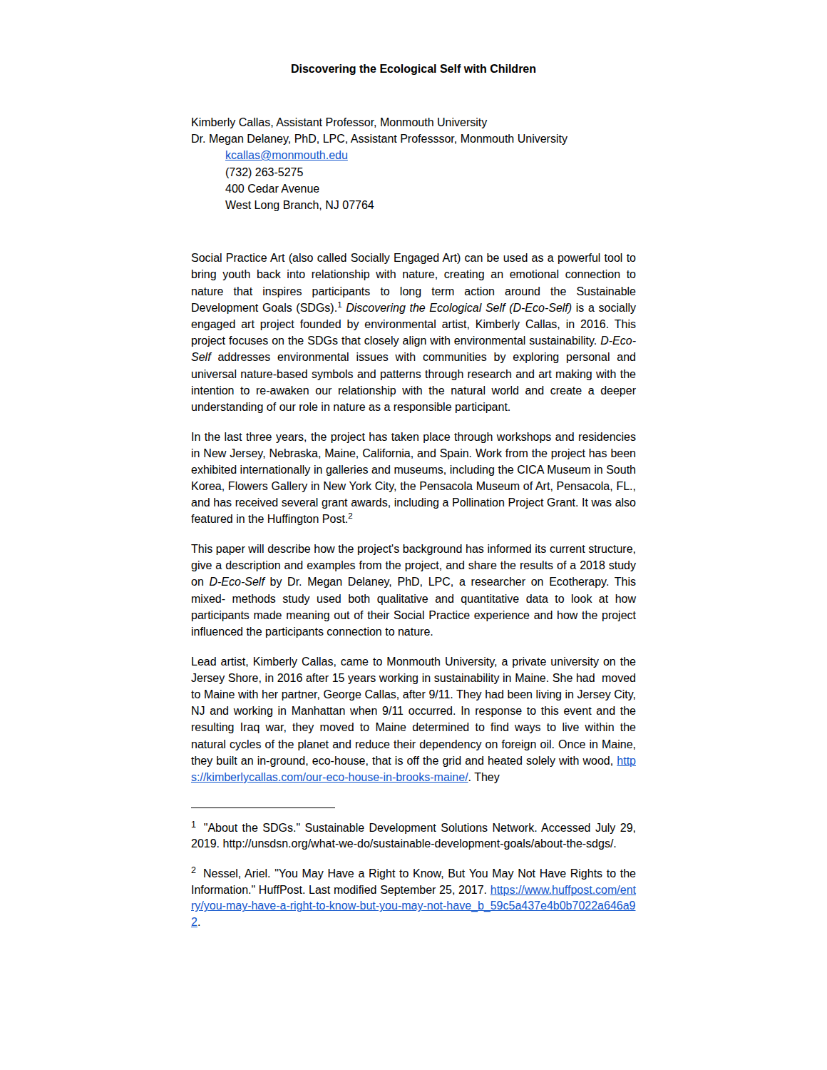Discovering the Ecological Self with Children
Kimberly Callas, Assistant Professor, Monmouth University
Dr. Megan Delaney, PhD, LPC, Assistant Professsor, Monmouth University
kcallas@monmouth.edu
(732) 263-5275
400 Cedar Avenue
West Long Branch, NJ 07764
Social Practice Art (also called Socially Engaged Art) can be used as a powerful tool to bring youth back into relationship with nature, creating an emotional connection to nature that inspires participants to long term action around the Sustainable Development Goals (SDGs).1 Discovering the Ecological Self (D-Eco-Self) is a socially engaged art project founded by environmental artist, Kimberly Callas, in 2016. This project focuses on the SDGs that closely align with environmental sustainability. D-Eco-Self addresses environmental issues with communities by exploring personal and universal nature-based symbols and patterns through research and art making with the intention to re-awaken our relationship with the natural world and create a deeper understanding of our role in nature as a responsible participant.
In the last three years, the project has taken place through workshops and residencies in New Jersey, Nebraska, Maine, California, and Spain. Work from the project has been exhibited internationally in galleries and museums, including the CICA Museum in South Korea, Flowers Gallery in New York City, the Pensacola Museum of Art, Pensacola, FL., and has received several grant awards, including a Pollination Project Grant. It was also featured in the Huffington Post.2
This paper will describe how the project's background has informed its current structure, give a description and examples from the project, and share the results of a 2018 study on D-Eco-Self by Dr. Megan Delaney, PhD, LPC, a researcher on Ecotherapy. This mixed- methods study used both qualitative and quantitative data to look at how participants made meaning out of their Social Practice experience and how the project influenced the participants connection to nature.
Lead artist, Kimberly Callas, came to Monmouth University, a private university on the Jersey Shore, in 2016 after 15 years working in sustainability in Maine. She had moved to Maine with her partner, George Callas, after 9/11. They had been living in Jersey City, NJ and working in Manhattan when 9/11 occurred. In response to this event and the resulting Iraq war, they moved to Maine determined to find ways to live within the natural cycles of the planet and reduce their dependency on foreign oil. Once in Maine, they built an in-ground, eco-house, that is off the grid and heated solely with wood, https://kimberlycallas.com/our-eco-house-in-brooks-maine/. They
1 "About the SDGs." Sustainable Development Solutions Network. Accessed July 29, 2019. http://unsdsn.org/what-we-do/sustainable-development-goals/about-the-sdgs/.
2 Nessel, Ariel. "You May Have a Right to Know, But You May Not Have Rights to the Information." HuffPost. Last modified September 25, 2017. https://www.huffpost.com/entry/you-may-have-a-right-to-know-but-you-may-not-have_b_59c5a437e4b0b7022a646a92.